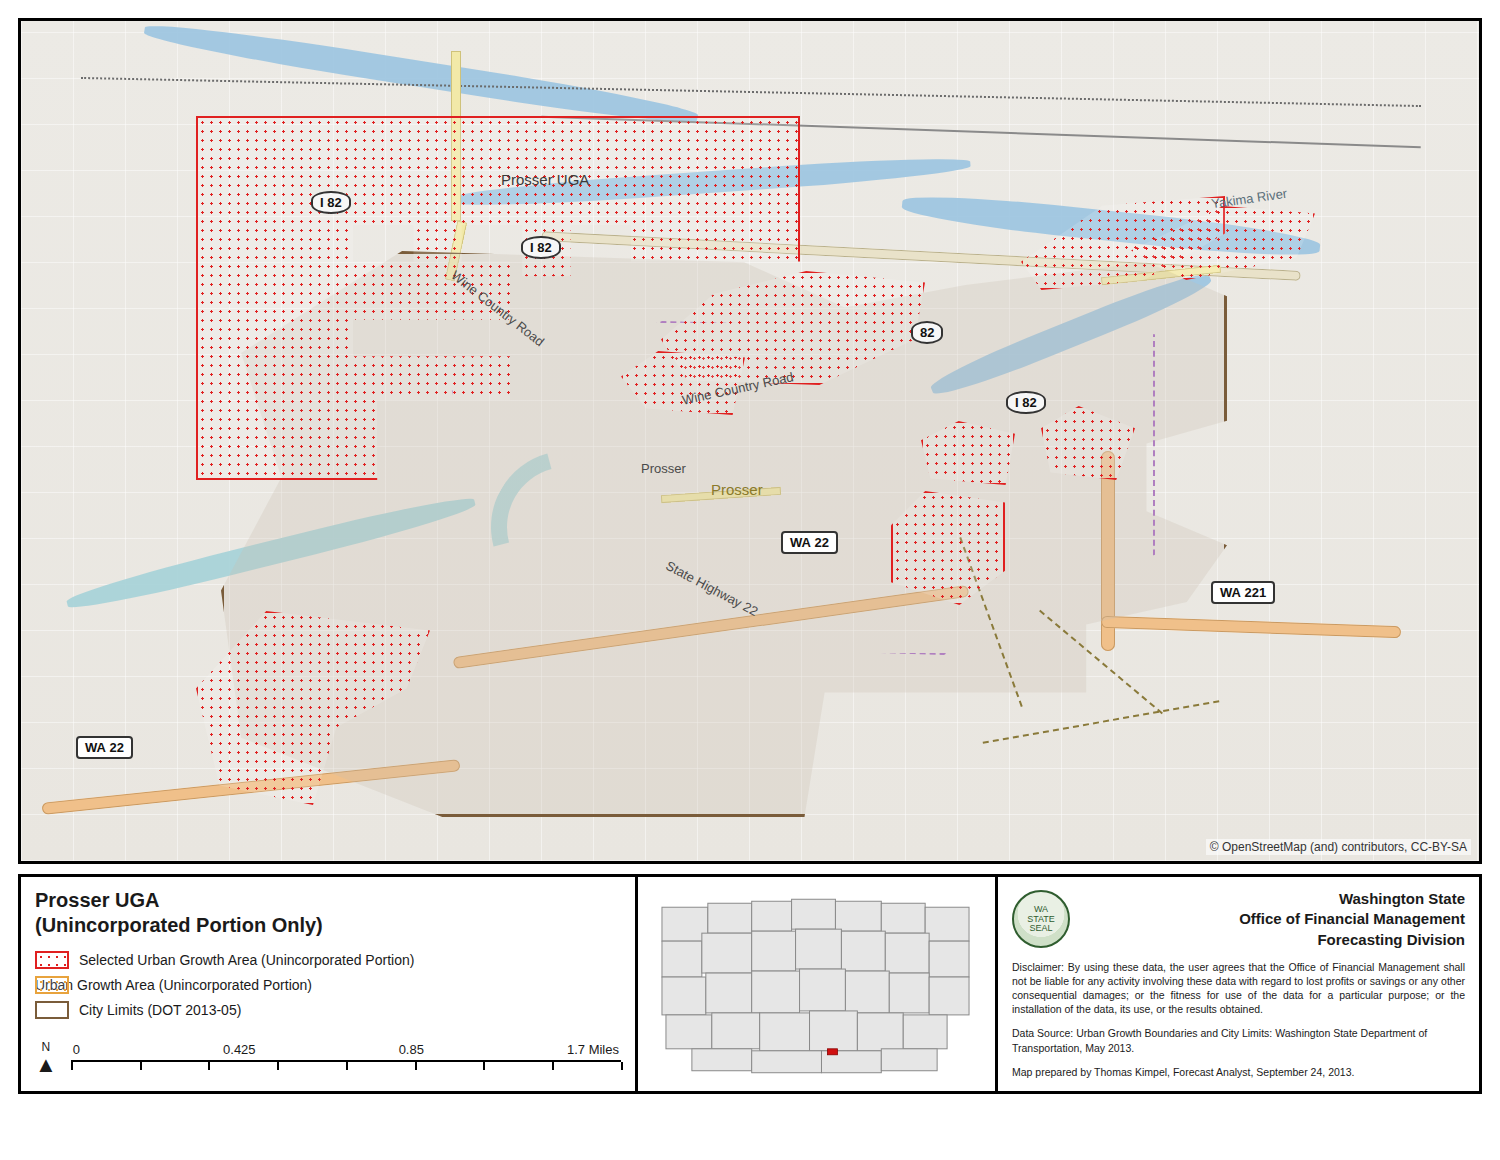Prosser UGA
Prosser
Prosser
Wine Country Road
Wine Country Road
State Highway 22
Yakima River
I 82
I 82
82
I 82
WA 22
WA 221
WA 22
© OpenStreetMap (and) contributors, CC-BY-SA
Prosser UGA
(Unincorporated Portion Only)
Selected Urban Growth Area (Unincorporated Portion)
Urban Growth Area (Unincorporated Portion)
City Limits (DOT 2013-05)
N
▲
0 0.425 0.85 1.7 Miles
WA
STATE
SEAL
Washington State
Office of Financial Management
Forecasting Division
Disclaimer: By using these data, the user agrees that the Office of Financial Management shall not be liable for any activity involving these data with regard to lost profits or savings or any other consequential damages; or the fitness for use of the data for a particular purpose; or the installation of the data, its use, or the results obtained.
Data Source: Urban Growth Boundaries and City Limits: Washington State Department of Transportation, May 2013.
Map prepared by Thomas Kimpel, Forecast Analyst, September 24, 2013.